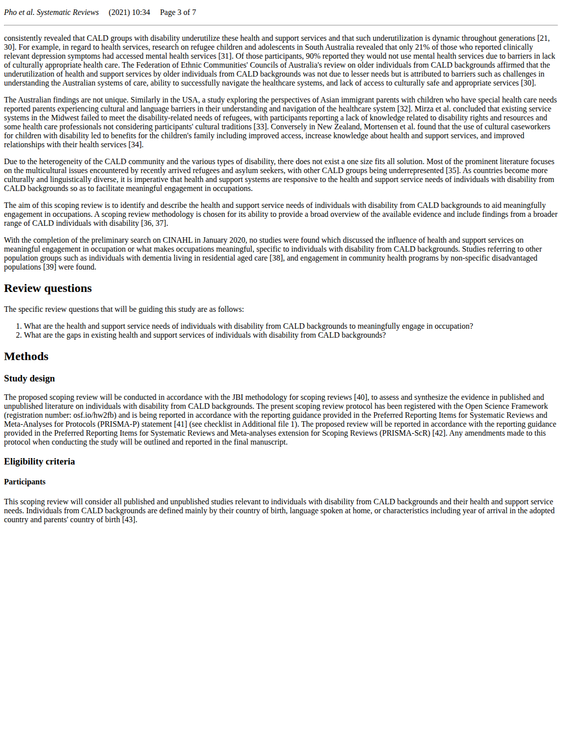Pho et al. Systematic Reviews (2021) 10:34 Page 3 of 7
consistently revealed that CALD groups with disability underutilize these health and support services and that such underutilization is dynamic throughout generations [21, 30]. For example, in regard to health services, research on refugee children and adolescents in South Australia revealed that only 21% of those who reported clinically relevant depression symptoms had accessed mental health services [31]. Of those participants, 90% reported they would not use mental health services due to barriers in lack of culturally appropriate health care. The Federation of Ethnic Communities' Councils of Australia's review on older individuals from CALD backgrounds affirmed that the underutilization of health and support services by older individuals from CALD backgrounds was not due to lesser needs but is attributed to barriers such as challenges in understanding the Australian systems of care, ability to successfully navigate the healthcare systems, and lack of access to culturally safe and appropriate services [30].
The Australian findings are not unique. Similarly in the USA, a study exploring the perspectives of Asian immigrant parents with children who have special health care needs reported parents experiencing cultural and language barriers in their understanding and navigation of the healthcare system [32]. Mirza et al. concluded that existing service systems in the Midwest failed to meet the disability-related needs of refugees, with participants reporting a lack of knowledge related to disability rights and resources and some health care professionals not considering participants' cultural traditions [33]. Conversely in New Zealand, Mortensen et al. found that the use of cultural caseworkers for children with disability led to benefits for the children's family including improved access, increase knowledge about health and support services, and improved relationships with their health services [34].
Due to the heterogeneity of the CALD community and the various types of disability, there does not exist a one size fits all solution. Most of the prominent literature focuses on the multicultural issues encountered by recently arrived refugees and asylum seekers, with other CALD groups being underrepresented [35]. As countries become more culturally and linguistically diverse, it is imperative that health and support systems are responsive to the health and support service needs of individuals with disability from CALD backgrounds so as to facilitate meaningful engagement in occupations.
The aim of this scoping review is to identify and describe the health and support service needs of individuals with disability from CALD backgrounds to aid meaningfully engagement in occupations. A scoping review methodology is chosen for its ability to provide a broad overview of the available evidence and include findings from a broader range of CALD individuals with disability [36, 37].
With the completion of the preliminary search on CINAHL in January 2020, no studies were found which discussed the influence of health and support services on meaningful engagement in occupation or what makes occupations meaningful, specific to individuals with disability from CALD backgrounds. Studies referring to other population groups such as individuals with dementia living in residential aged care [38], and engagement in community health programs by non-specific disadvantaged populations [39] were found.
Review questions
The specific review questions that will be guiding this study are as follows:
What are the health and support service needs of individuals with disability from CALD backgrounds to meaningfully engage in occupation?
What are the gaps in existing health and support services of individuals with disability from CALD backgrounds?
Methods
Study design
The proposed scoping review will be conducted in accordance with the JBI methodology for scoping reviews [40], to assess and synthesize the evidence in published and unpublished literature on individuals with disability from CALD backgrounds. The present scoping review protocol has been registered with the Open Science Framework (registration number: osf.io/hw2fb) and is being reported in accordance with the reporting guidance provided in the Preferred Reporting Items for Systematic Reviews and Meta-Analyses for Protocols (PRISMA-P) statement [41] (see checklist in Additional file 1). The proposed review will be reported in accordance with the reporting guidance provided in the Preferred Reporting Items for Systematic Reviews and Meta-analyses extension for Scoping Reviews (PRISMA-ScR) [42]. Any amendments made to this protocol when conducting the study will be outlined and reported in the final manuscript.
Eligibility criteria
Participants
This scoping review will consider all published and unpublished studies relevant to individuals with disability from CALD backgrounds and their health and support service needs. Individuals from CALD backgrounds are defined mainly by their country of birth, language spoken at home, or characteristics including year of arrival in the adopted country and parents' country of birth [43].